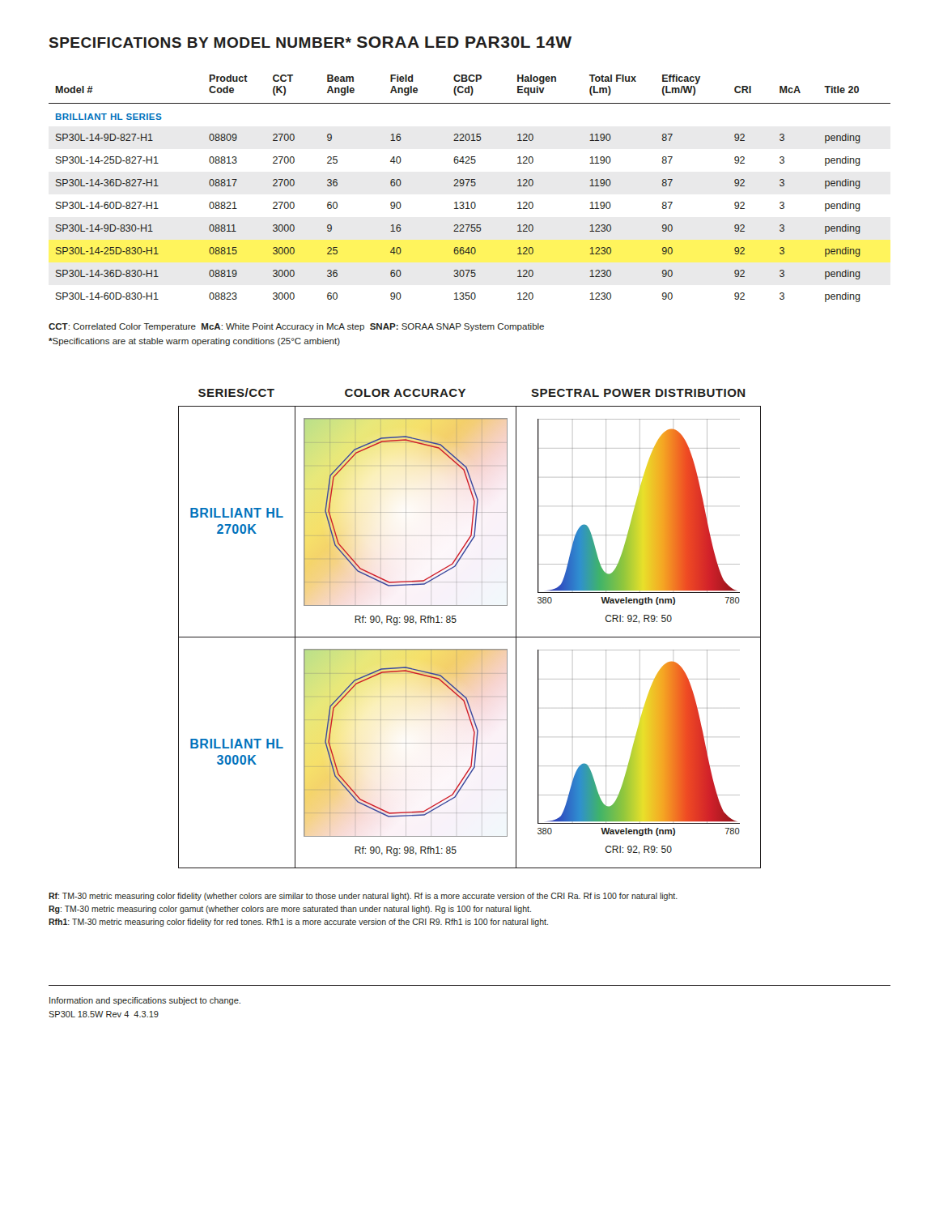Specifications by Model Number* SORAA LED PAR30L 14W
| Model # | Product Code | CCT (K) | Beam Angle | Field Angle | CBCP (Cd) | Halogen Equiv | Total Flux (Lm) | Efficacy (Lm/W) | CRI | McA | Title 20 |
| --- | --- | --- | --- | --- | --- | --- | --- | --- | --- | --- | --- |
| Brilliant HL Series |
| SP30L-14-9D-827-H1 | 08809 | 2700 | 9 | 16 | 22015 | 120 | 1190 | 87 | 92 | 3 | pending |
| SP30L-14-25D-827-H1 | 08813 | 2700 | 25 | 40 | 6425 | 120 | 1190 | 87 | 92 | 3 | pending |
| SP30L-14-36D-827-H1 | 08817 | 2700 | 36 | 60 | 2975 | 120 | 1190 | 87 | 92 | 3 | pending |
| SP30L-14-60D-827-H1 | 08821 | 2700 | 60 | 90 | 1310 | 120 | 1190 | 87 | 92 | 3 | pending |
| SP30L-14-9D-830-H1 | 08811 | 3000 | 9 | 16 | 22755 | 120 | 1230 | 90 | 92 | 3 | pending |
| SP30L-14-25D-830-H1 | 08815 | 3000 | 25 | 40 | 6640 | 120 | 1230 | 90 | 92 | 3 | pending |
| SP30L-14-36D-830-H1 | 08819 | 3000 | 36 | 60 | 3075 | 120 | 1230 | 90 | 92 | 3 | pending |
| SP30L-14-60D-830-H1 | 08823 | 3000 | 60 | 90 | 1350 | 120 | 1230 | 90 | 92 | 3 | pending |
CCT: Correlated Color Temperature McA: White Point Accuracy in McA step SNAP: SORAA SNAP System Compatible
*Specifications are at stable warm operating conditions (25°C ambient)
Series/CCT
Color Accuracy
Spectral Power Distribution
| Brilliant HL 2700K | Rf: 90, Rg: 98, Rfh1: 85 | 380 Wavelength (nm) 780 CRI: 92, R9: 50 |
| Brilliant HL 3000K | Rf: 90, Rg: 98, Rfh1: 85 | 380 Wavelength (nm) 780 CRI: 92, R9: 50 |
Rf: TM-30 metric measuring color fidelity (whether colors are similar to those under natural light). Rf is a more accurate version of the CRI Ra. Rf is 100 for natural light.
Rg: TM-30 metric measuring color gamut (whether colors are more saturated than under natural light). Rg is 100 for natural light.
Rfh1: TM-30 metric measuring color fidelity for red tones. Rfh1 is a more accurate version of the CRI R9. Rfh1 is 100 for natural light.
Information and specifications subject to change.
SP30L 18.5W Rev 4 4.3.19